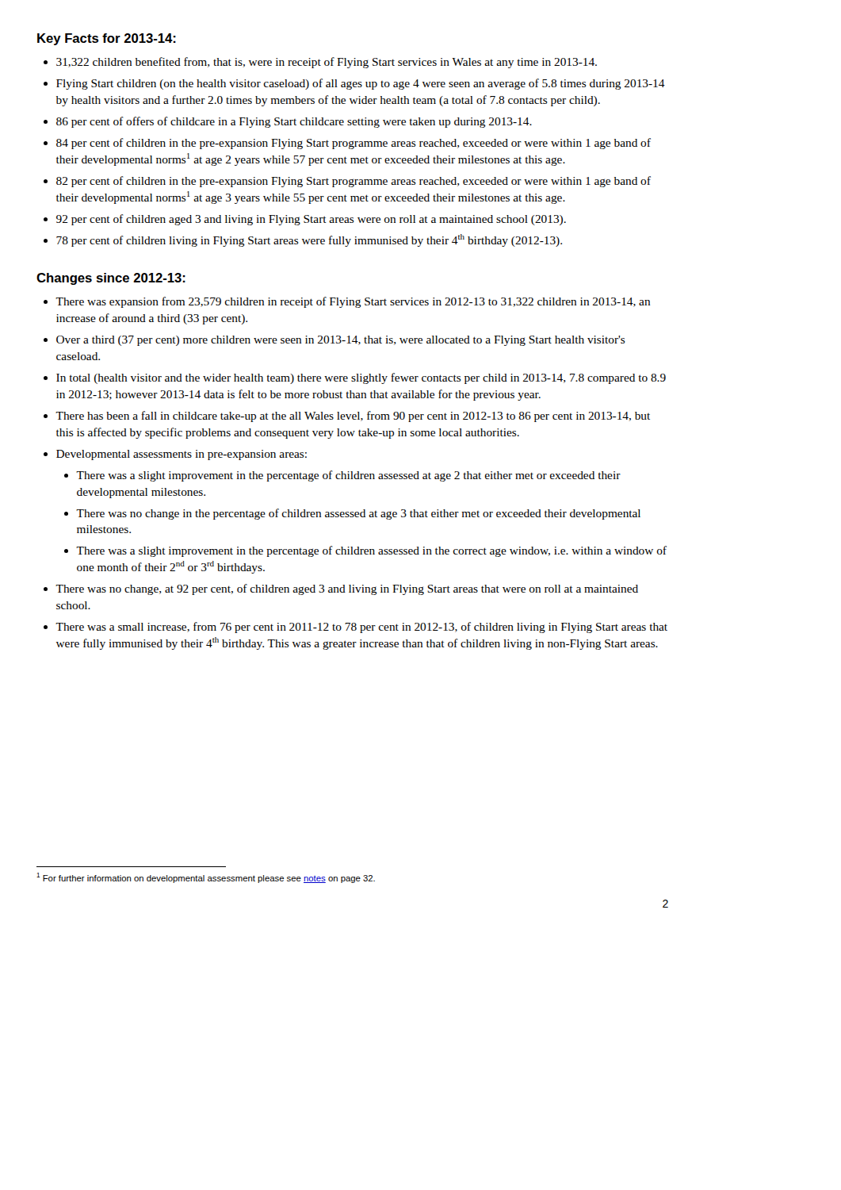Key Facts for 2013-14:
31,322 children benefited from, that is, were in receipt of Flying Start services in Wales at any time in 2013-14.
Flying Start children (on the health visitor caseload) of all ages up to age 4 were seen an average of 5.8 times during 2013-14 by health visitors and a further 2.0 times by members of the wider health team (a total of 7.8 contacts per child).
86 per cent of offers of childcare in a Flying Start childcare setting were taken up during 2013-14.
84 per cent of children in the pre-expansion Flying Start programme areas reached, exceeded or were within 1 age band of their developmental norms1 at age 2 years while 57 per cent met or exceeded their milestones at this age.
82 per cent of children in the pre-expansion Flying Start programme areas reached, exceeded or were within 1 age band of their developmental norms1 at age 3 years while 55 per cent met or exceeded their milestones at this age.
92 per cent of children aged 3 and living in Flying Start areas were on roll at a maintained school (2013).
78 per cent of children living in Flying Start areas were fully immunised by their 4th birthday (2012-13).
Changes since 2012-13:
There was expansion from 23,579 children in receipt of Flying Start services in 2012-13 to 31,322 children in 2013-14, an increase of around a third (33 per cent).
Over a third (37 per cent) more children were seen in 2013-14, that is, were allocated to a Flying Start health visitor's caseload.
In total (health visitor and the wider health team) there were slightly fewer contacts per child in 2013-14, 7.8 compared to 8.9 in 2012-13; however 2013-14 data is felt to be more robust than that available for the previous year.
There has been a fall in childcare take-up at the all Wales level, from 90 per cent in 2012-13 to 86 per cent in 2013-14, but this is affected by specific problems and consequent very low take-up in some local authorities.
Developmental assessments in pre-expansion areas:
There was a slight improvement in the percentage of children assessed at age 2 that either met or exceeded their developmental milestones.
There was no change in the percentage of children assessed at age 3 that either met or exceeded their developmental milestones.
There was a slight improvement in the percentage of children assessed in the correct age window, i.e. within a window of one month of their 2nd or 3rd birthdays.
There was no change, at 92 per cent, of children aged 3 and living in Flying Start areas that were on roll at a maintained school.
There was a small increase, from 76 per cent in 2011-12 to 78 per cent in 2012-13, of children living in Flying Start areas that were fully immunised by their 4th birthday. This was a greater increase than that of children living in non-Flying Start areas.
1 For further information on developmental assessment please see notes on page 32.
2